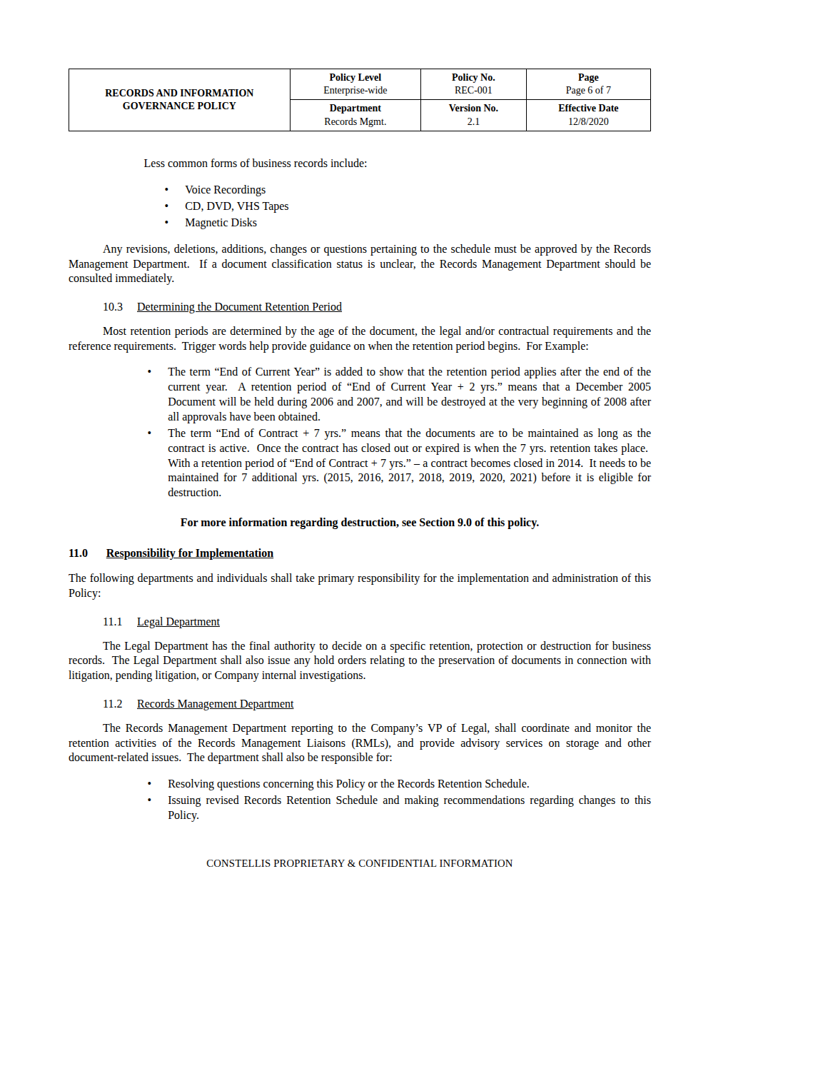| Records and Information Governance Policy | Policy Level Enterprise-wide | Policy No. REC-001 | Page Page 6 of 7 |
| Department Records Mgmt. | Version No. 2.1 | Effective Date 12/8/2020 |
Less common forms of business records include:
Voice Recordings
CD, DVD, VHS Tapes
Magnetic Disks
Any revisions, deletions, additions, changes or questions pertaining to the schedule must be approved by the Records Management Department. If a document classification status is unclear, the Records Management Department should be consulted immediately.
10.3 Determining the Document Retention Period
Most retention periods are determined by the age of the document, the legal and/or contractual requirements and the reference requirements. Trigger words help provide guidance on when the retention period begins. For Example:
The term “End of Current Year” is added to show that the retention period applies after the end of the current year. A retention period of “End of Current Year + 2 yrs.” means that a December 2005 Document will be held during 2006 and 2007, and will be destroyed at the very beginning of 2008 after all approvals have been obtained.
The term “End of Contract + 7 yrs.” means that the documents are to be maintained as long as the contract is active. Once the contract has closed out or expired is when the 7 yrs. retention takes place. With a retention period of “End of Contract + 7 yrs.” – a contract becomes closed in 2014. It needs to be maintained for 7 additional yrs. (2015, 2016, 2017, 2018, 2019, 2020, 2021) before it is eligible for destruction.
For more information regarding destruction, see Section 9.0 of this policy.
11.0 Responsibility for Implementation
The following departments and individuals shall take primary responsibility for the implementation and administration of this Policy:
11.1 Legal Department
The Legal Department has the final authority to decide on a specific retention, protection or destruction for business records. The Legal Department shall also issue any hold orders relating to the preservation of documents in connection with litigation, pending litigation, or Company internal investigations.
11.2 Records Management Department
The Records Management Department reporting to the Company’s VP of Legal, shall coordinate and monitor the retention activities of the Records Management Liaisons (RMLs), and provide advisory services on storage and other document-related issues. The department shall also be responsible for:
Resolving questions concerning this Policy or the Records Retention Schedule.
Issuing revised Records Retention Schedule and making recommendations regarding changes to this Policy.
CONSTELLIS PROPRIETARY & CONFIDENTIAL INFORMATION